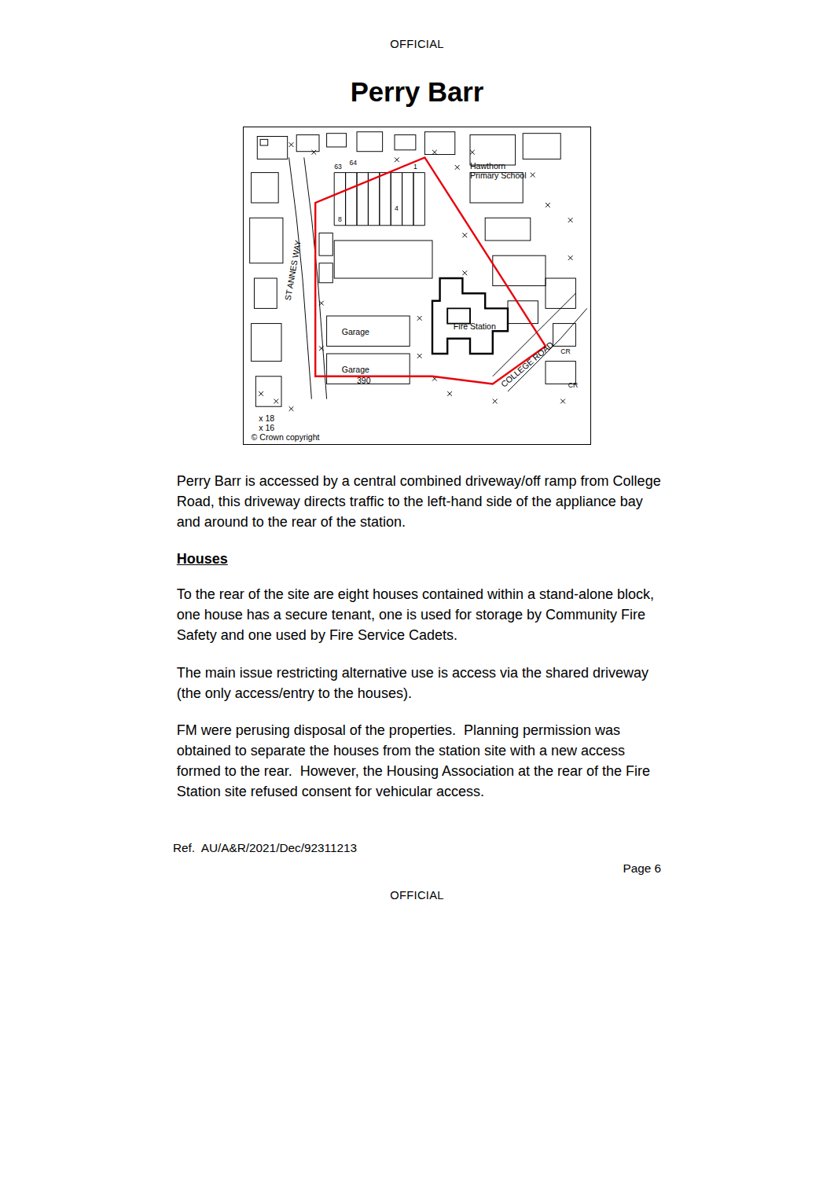OFFICIAL
Perry Barr
Hawthorn Primary School Fire Station Garage Garage 390 x 18 x 16 © Crown copyright ST ANNES WAY COLLEGE ROAD 63 64 1 4 8 CR CR
Perry Barr is accessed by a central combined driveway/off ramp from College Road, this driveway directs traffic to the left-hand side of the appliance bay and around to the rear of the station.
Houses
To the rear of the site are eight houses contained within a stand-alone block, one house has a secure tenant, one is used for storage by Community Fire Safety and one used by Fire Service Cadets.
The main issue restricting alternative use is access via the shared driveway (the only access/entry to the houses).
FM were perusing disposal of the properties. Planning permission was obtained to separate the houses from the station site with a new access formed to the rear. However, the Housing Association at the rear of the Fire Station site refused consent for vehicular access.
Ref. AU/A&R/2021/Dec/92311213
Page 6
OFFICIAL